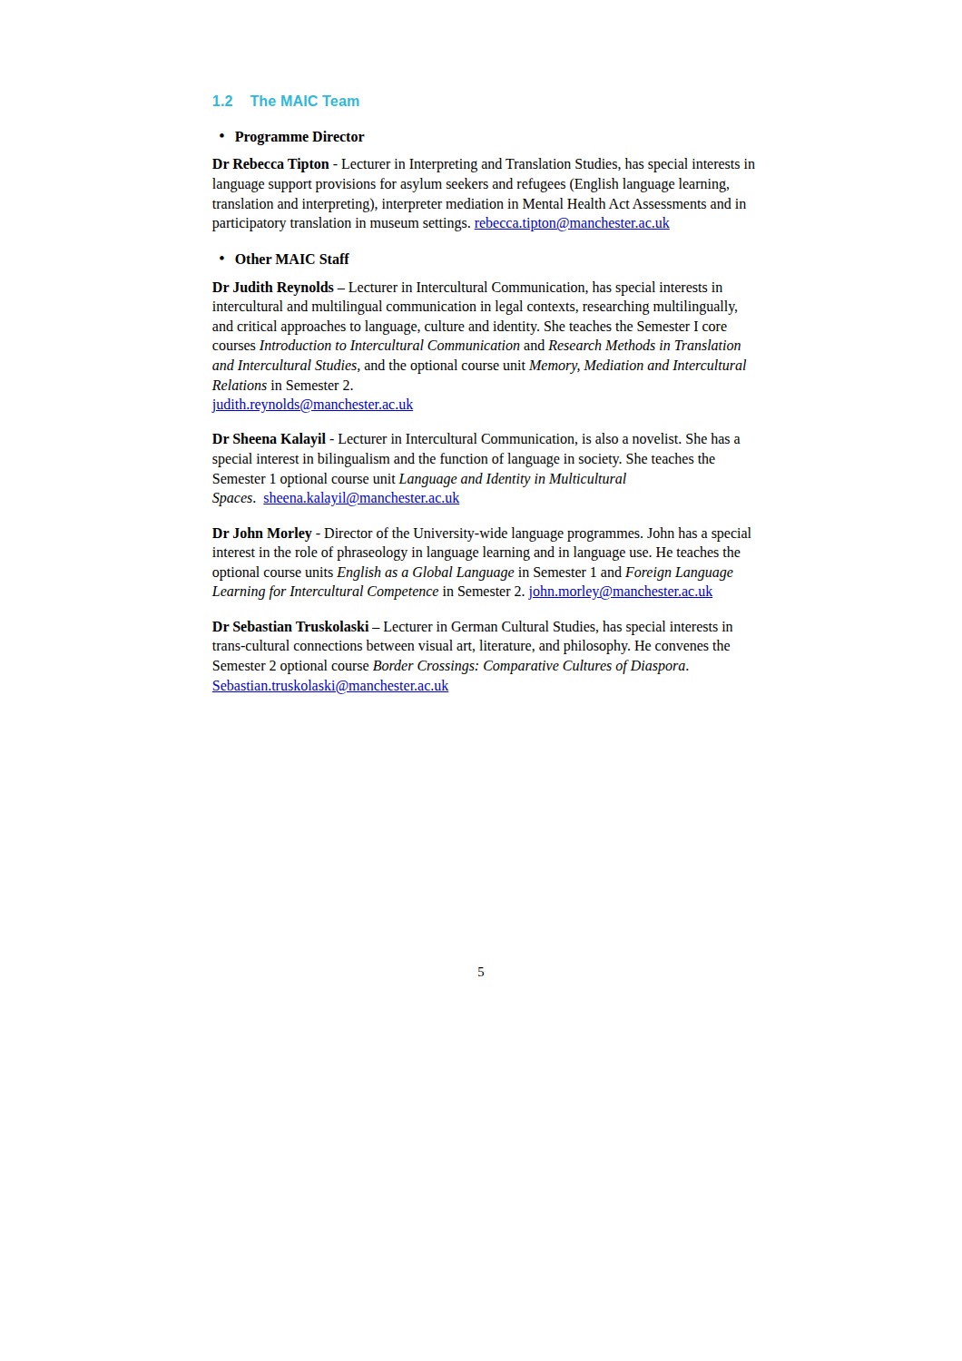1.2 The MAIC Team
Programme Director
Dr Rebecca Tipton - Lecturer in Interpreting and Translation Studies, has special interests in language support provisions for asylum seekers and refugees (English language learning, translation and interpreting), interpreter mediation in Mental Health Act Assessments and in participatory translation in museum settings. rebecca.tipton@manchester.ac.uk
Other MAIC Staff
Dr Judith Reynolds – Lecturer in Intercultural Communication, has special interests in intercultural and multilingual communication in legal contexts, researching multilingually, and critical approaches to language, culture and identity. She teaches the Semester I core courses Introduction to Intercultural Communication and Research Methods in Translation and Intercultural Studies, and the optional course unit Memory, Mediation and Intercultural Relations in Semester 2.
judith.reynolds@manchester.ac.uk
Dr Sheena Kalayil - Lecturer in Intercultural Communication, is also a novelist. She has a special interest in bilingualism and the function of language in society. She teaches the Semester 1 optional course unit Language and Identity in Multicultural Spaces. sheena.kalayil@manchester.ac.uk
Dr John Morley - Director of the University-wide language programmes. John has a special interest in the role of phraseology in language learning and in language use. He teaches the optional course units English as a Global Language in Semester 1 and Foreign Language Learning for Intercultural Competence in Semester 2. john.morley@manchester.ac.uk
Dr Sebastian Truskolaski – Lecturer in German Cultural Studies, has special interests in trans-cultural connections between visual art, literature, and philosophy. He convenes the Semester 2 optional course Border Crossings: Comparative Cultures of Diaspora.
Sebastian.truskolaski@manchester.ac.uk
5